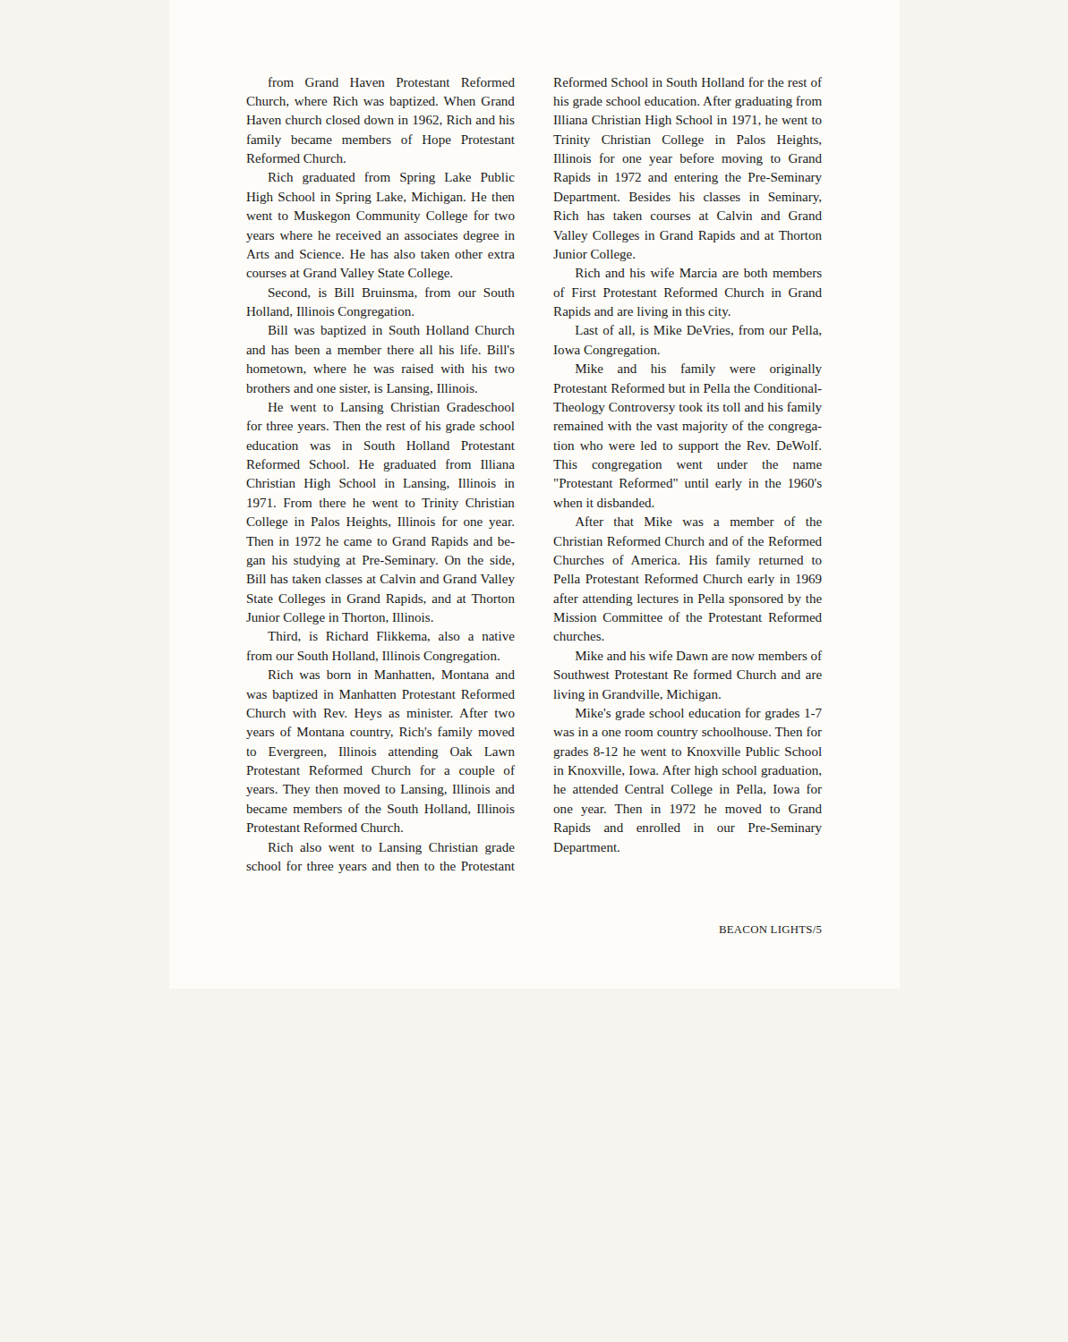from Grand Haven Protestant Reformed Church, where Rich was baptized. When Grand Haven church closed down in 1962, Rich and his family became members of Hope Protestant Reformed Church.
Rich graduated from Spring Lake Public High School in Spring Lake, Michigan. He then went to Muskegon Community College for two years where he received an associates degree in Arts and Science. He has also taken other extra courses at Grand Valley State College.
Second, is Bill Bruinsma, from our South Holland, Illinois Congregation.
Bill was baptized in South Holland Church and has been a member there all his life. Bill's hometown, where he was raised with his two brothers and one sister, is Lansing, Illinois.
He went to Lansing Christian Gradeschool for three years. Then the rest of his grade school education was in South Holland Protestant Reformed School. He graduated from Illiana Christian High School in Lansing, Illinois in 1971. From there he went to Trinity Christian College in Palos Heights, Illinois for one year. Then in 1972 he came to Grand Rapids and began his studying at Pre-Seminary. On the side, Bill has taken classes at Calvin and Grand Valley State Colleges in Grand Rapids, and at Thorton Junior College in Thorton, Illinois.
Third, is Richard Flikkema, also a native from our South Holland, Illinois Congregation.
Rich was born in Manhatten, Montana and was baptized in Manhatten Protestant Reformed Church with Rev. Heys as minister. After two years of Montana country, Rich's family moved to Evergreen, Illinois attending Oak Lawn Protestant Reformed Church for a couple of years. They then moved to Lansing, Illinois and became members of the South Holland, Illinois Protestant Reformed Church.
Rich also went to Lansing Christian grade school for three years and then to the Protestant Reformed School in South Holland for the rest of his grade school education. After graduating from Illiana Christian High School in 1971, he went to Trinity Christian College in Palos Heights, Illinois for one year before moving to Grand Rapids in 1972 and entering the Pre-Seminary Department. Besides his classes in Seminary, Rich has taken courses at Calvin and Grand Valley Colleges in Grand Rapids and at Thorton Junior College.
Rich and his wife Marcia are both members of First Protestant Reformed Church in Grand Rapids and are living in this city.
Last of all, is Mike DeVries, from our Pella, Iowa Congregation.
Mike and his family were originally Protestant Reformed but in Pella the Conditional-Theology Controversy took its toll and his family remained with the vast majority of the congregation who were led to support the Rev. DeWolf. This congregation went under the name "Protestant Reformed" until early in the 1960's when it disbanded.
After that Mike was a member of the Christian Reformed Church and of the Reformed Churches of America. His family returned to Pella Protestant Reformed Church early in 1969 after attending lectures in Pella sponsored by the Mission Committee of the Protestant Reformed churches.
Mike and his wife Dawn are now members of Southwest Protestant Re formed Church and are living in Grandville, Michigan.
Mike's grade school education for grades 1-7 was in a one room country schoolhouse. Then for grades 8-12 he went to Knoxville Public School in Knoxville, Iowa. After high school graduation, he attended Central College in Pella, Iowa for one year. Then in 1972 he moved to Grand Rapids and enrolled in our Pre-Seminary Department.
BEACON LIGHTS/5